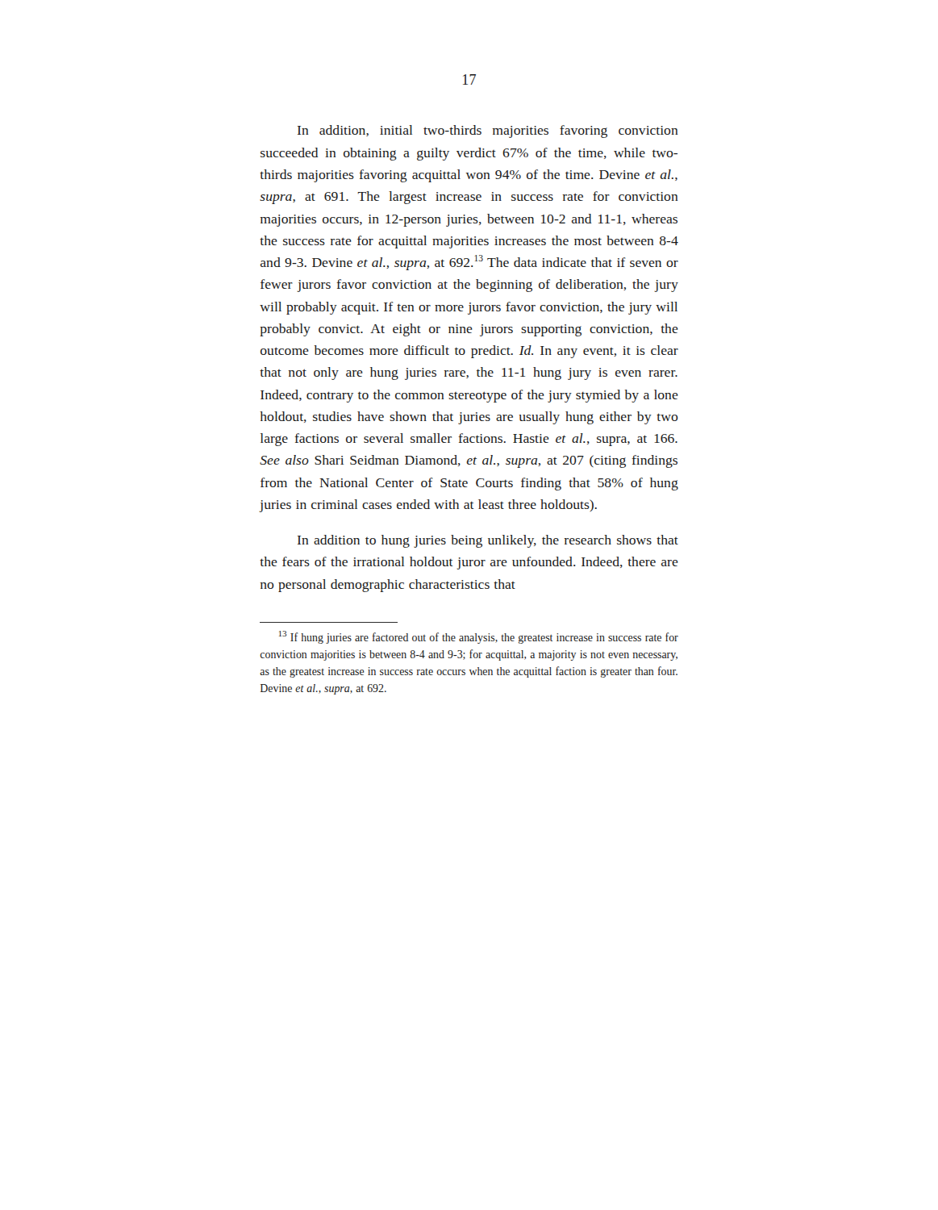17
In addition, initial two-thirds majorities favoring conviction succeeded in obtaining a guilty verdict 67% of the time, while two-thirds majorities favoring acquittal won 94% of the time. Devine et al., supra, at 691. The largest increase in success rate for conviction majorities occurs, in 12-person juries, between 10-2 and 11-1, whereas the success rate for acquittal majorities increases the most between 8-4 and 9-3. Devine et al., supra, at 692.13 The data indicate that if seven or fewer jurors favor conviction at the beginning of deliberation, the jury will probably acquit. If ten or more jurors favor conviction, the jury will probably convict. At eight or nine jurors supporting conviction, the outcome becomes more difficult to predict. Id. In any event, it is clear that not only are hung juries rare, the 11-1 hung jury is even rarer. Indeed, contrary to the common stereotype of the jury stymied by a lone holdout, studies have shown that juries are usually hung either by two large factions or several smaller factions. Hastie et al., supra, at 166. See also Shari Seidman Diamond, et al., supra, at 207 (citing findings from the National Center of State Courts finding that 58% of hung juries in criminal cases ended with at least three holdouts).
In addition to hung juries being unlikely, the research shows that the fears of the irrational holdout juror are unfounded. Indeed, there are no personal demographic characteristics that
13 If hung juries are factored out of the analysis, the greatest increase in success rate for conviction majorities is between 8-4 and 9-3; for acquittal, a majority is not even necessary, as the greatest increase in success rate occurs when the acquittal faction is greater than four. Devine et al., supra, at 692.